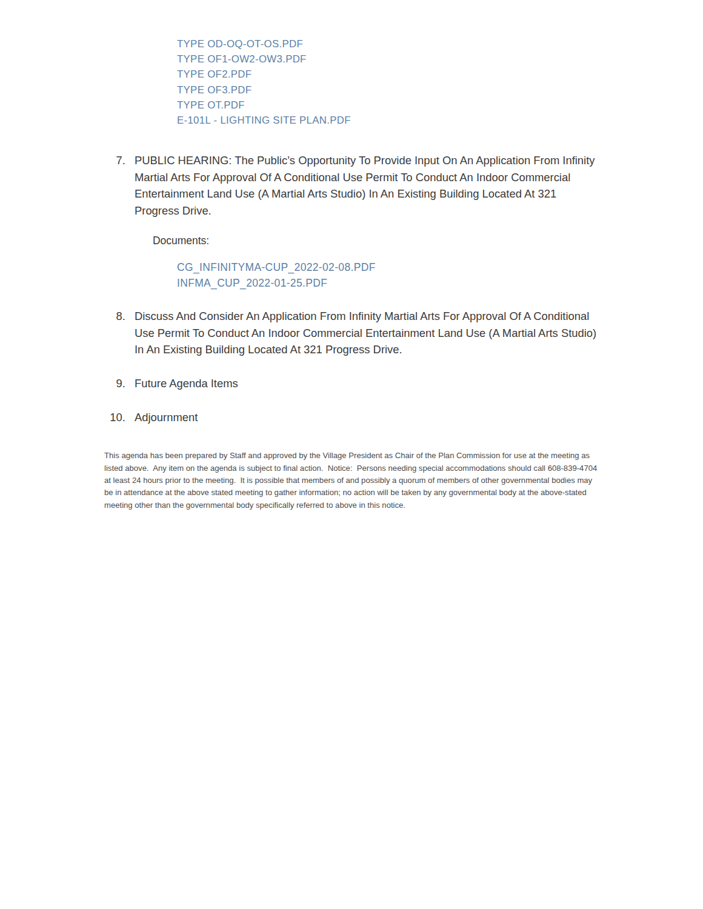TYPE OD-OQ-OT-OS.PDF TYPE OF1-OW2-OW3.PDF TYPE OF2.PDF TYPE OF3.PDF TYPE OT.PDF E-101L - LIGHTING SITE PLAN.PDF
PUBLIC HEARING: The Public’s Opportunity To Provide Input On An Application From Infinity Martial Arts For Approval Of A Conditional Use Permit To Conduct An Indoor Commercial Entertainment Land Use (A Martial Arts Studio) In An Existing Building Located At 321 Progress Drive.
Documents:
CG_INFINITYMA-CUP_2022-02-08.PDF INFMA_CUP_2022-01-25.PDF
Discuss And Consider An Application From Infinity Martial Arts For Approval Of A Conditional Use Permit To Conduct An Indoor Commercial Entertainment Land Use (A Martial Arts Studio) In An Existing Building Located At 321 Progress Drive.
Future Agenda Items
Adjournment
This agenda has been prepared by Staff and approved by the Village President as Chair of the Plan Commission for use at the meeting as listed above. Any item on the agenda is subject to final action. Notice: Persons needing special accommodations should call 608-839-4704 at least 24 hours prior to the meeting. It is possible that members of and possibly a quorum of members of other governmental bodies may be in attendance at the above stated meeting to gather information; no action will be taken by any governmental body at the above-stated meeting other than the governmental body specifically referred to above in this notice.